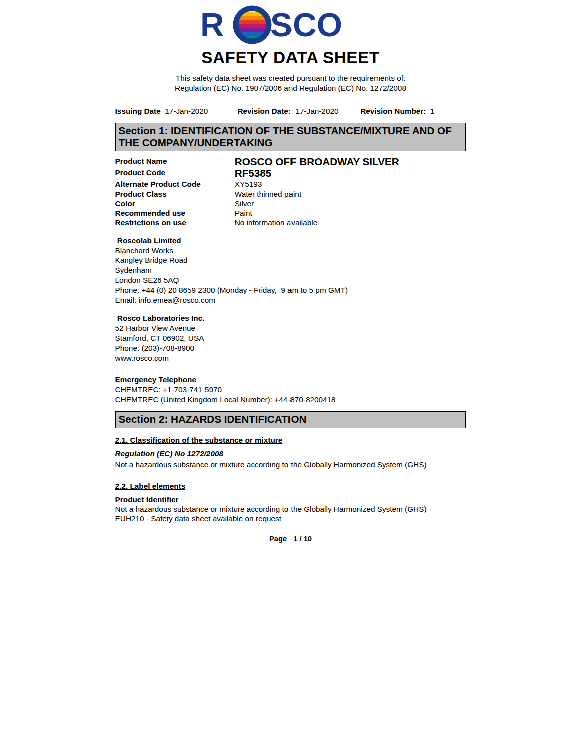R SCO
SAFETY DATA SHEET
This safety data sheet was created pursuant to the requirements of:
Regulation (EC) No. 1907/2006 and Regulation (EC) No. 1272/2008
Issuing Date 17-Jan-2020
Revision Date: 17-Jan-2020
Revision Number: 1
Section 1: IDENTIFICATION OF THE SUBSTANCE/MIXTURE AND OF THE COMPANY/UNDERTAKING
| Product Name | ROSCO OFF BROADWAY SILVER |
| Product Code | RF5385 |
| Alternate Product Code | XY5193 |
| Product Class | Water thinned paint |
| Color | Silver |
| Recommended use | Paint |
| Restrictions on use | No information available |
Roscolab Limited
Blanchard Works
Kangley Bridge Road
Sydenham
London SE26 5AQ
Phone: +44 (0) 20 8659 2300 (Monday - Friday, 9 am to 5 pm GMT)
Email: info.emea@rosco.com
Rosco Laboratories Inc.
52 Harbor View Avenue
Stamford, CT 06902, USA
Phone: (203)-708-8900
www.rosco.com
Emergency Telephone
CHEMTREC: +1-703-741-5970
CHEMTREC (United Kingdom Local Number): +44-870-8200418
Section 2: HAZARDS IDENTIFICATION
2.1. Classification of the substance or mixture
Regulation (EC) No 1272/2008
Not a hazardous substance or mixture according to the Globally Harmonized System (GHS)
2.2. Label elements
Product Identifier
Not a hazardous substance or mixture according to the Globally Harmonized System (GHS)
EUH210 - Safety data sheet available on request
Page 1 / 10